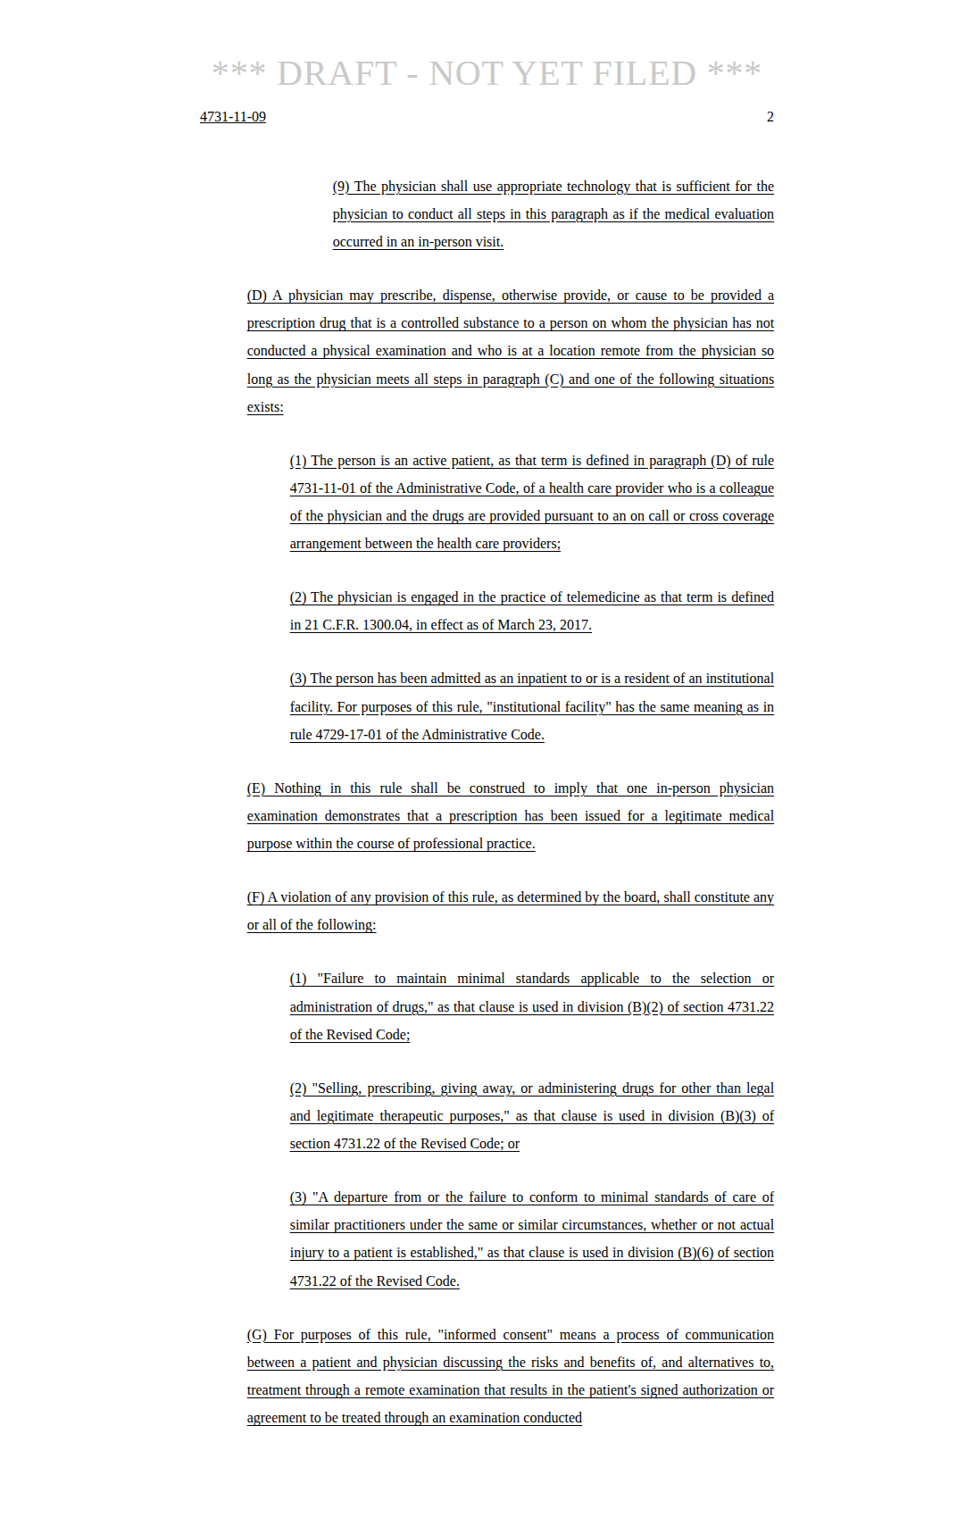*** DRAFT - NOT YET FILED ***
4731-11-09 2
(9) The physician shall use appropriate technology that is sufficient for the physician to conduct all steps in this paragraph as if the medical evaluation occurred in an in-person visit.
(D) A physician may prescribe, dispense, otherwise provide, or cause to be provided a prescription drug that is a controlled substance to a person on whom the physician has not conducted a physical examination and who is at a location remote from the physician so long as the physician meets all steps in paragraph (C) and one of the following situations exists:
(1) The person is an active patient, as that term is defined in paragraph (D) of rule 4731-11-01 of the Administrative Code, of a health care provider who is a colleague of the physician and the drugs are provided pursuant to an on call or cross coverage arrangement between the health care providers;
(2) The physician is engaged in the practice of telemedicine as that term is defined in 21 C.F.R. 1300.04, in effect as of March 23, 2017.
(3) The person has been admitted as an inpatient to or is a resident of an institutional facility. For purposes of this rule, "institutional facility" has the same meaning as in rule 4729-17-01 of the Administrative Code.
(E) Nothing in this rule shall be construed to imply that one in-person physician examination demonstrates that a prescription has been issued for a legitimate medical purpose within the course of professional practice.
(F) A violation of any provision of this rule, as determined by the board, shall constitute any or all of the following:
(1) "Failure to maintain minimal standards applicable to the selection or administration of drugs," as that clause is used in division (B)(2) of section 4731.22 of the Revised Code;
(2) "Selling, prescribing, giving away, or administering drugs for other than legal and legitimate therapeutic purposes," as that clause is used in division (B)(3) of section 4731.22 of the Revised Code; or
(3) "A departure from or the failure to conform to minimal standards of care of similar practitioners under the same or similar circumstances, whether or not actual injury to a patient is established," as that clause is used in division (B)(6) of section 4731.22 of the Revised Code.
(G) For purposes of this rule, "informed consent" means a process of communication between a patient and physician discussing the risks and benefits of, and alternatives to, treatment through a remote examination that results in the patient's signed authorization or agreement to be treated through an examination conducted